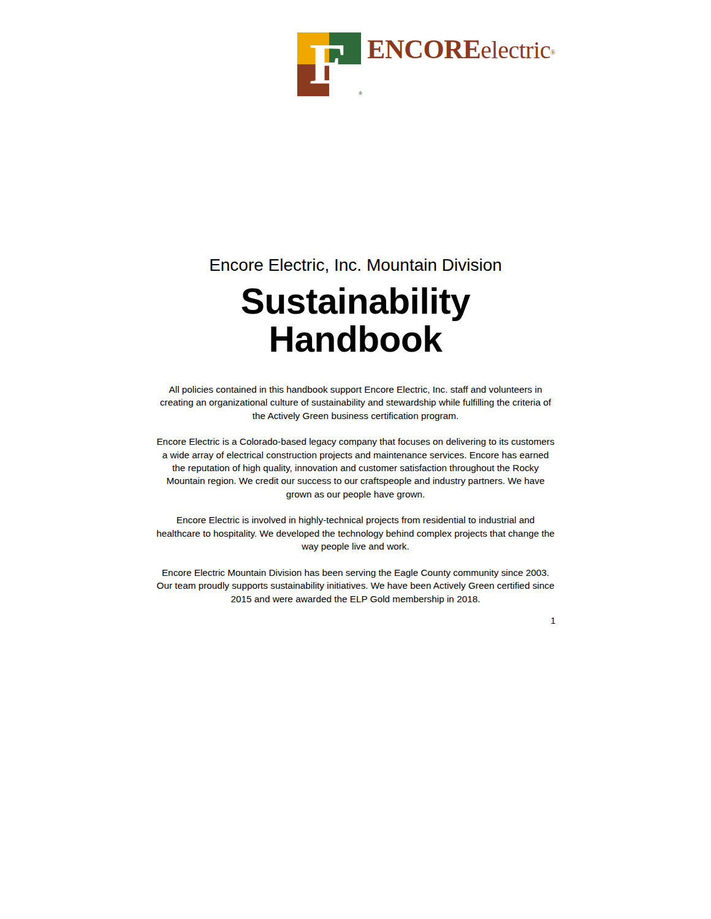E ®
ENCORE electric®
Encore Electric, Inc. Mountain Division
Sustainability Handbook
All policies contained in this handbook support Encore Electric, Inc. staff and volunteers in creating an organizational culture of sustainability and stewardship while fulfilling the criteria of the Actively Green business certification program.
Encore Electric is a Colorado-based legacy company that focuses on delivering to its customers a wide array of electrical construction projects and maintenance services. Encore has earned the reputation of high quality, innovation and customer satisfaction throughout the Rocky Mountain region. We credit our success to our craftspeople and industry partners. We have grown as our people have grown.
Encore Electric is involved in highly-technical projects from residential to industrial and healthcare to hospitality. We developed the technology behind complex projects that change the way people live and work.
Encore Electric Mountain Division has been serving the Eagle County community since 2003. Our team proudly supports sustainability initiatives. We have been Actively Green certified since 2015 and were awarded the ELP Gold membership in 2018.
1